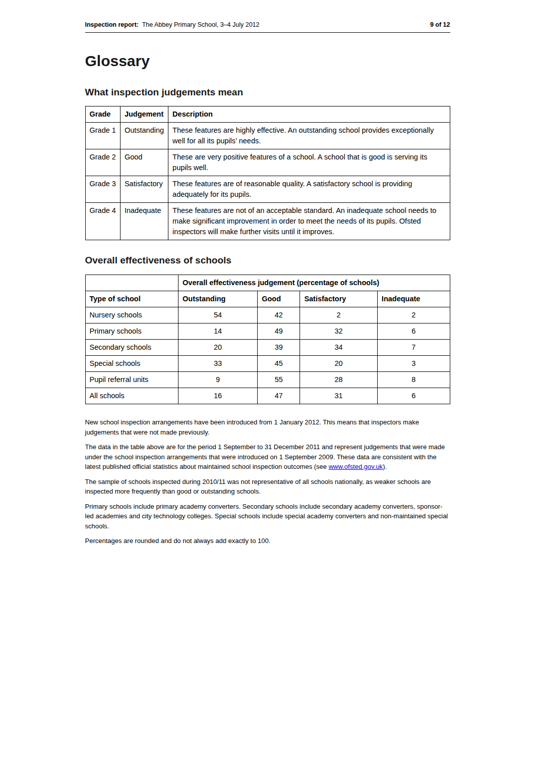Inspection report: The Abbey Primary School, 3–4 July 2012
9 of 12
Glossary
What inspection judgements mean
| Grade | Judgement | Description |
| --- | --- | --- |
| Grade 1 | Outstanding | These features are highly effective. An outstanding school provides exceptionally well for all its pupils’ needs. |
| Grade 2 | Good | These are very positive features of a school. A school that is good is serving its pupils well. |
| Grade 3 | Satisfactory | These features are of reasonable quality. A satisfactory school is providing adequately for its pupils. |
| Grade 4 | Inadequate | These features are not of an acceptable standard. An inadequate school needs to make significant improvement in order to meet the needs of its pupils. Ofsted inspectors will make further visits until it improves. |
Overall effectiveness of schools
| | Overall effectiveness judgement (percentage of schools) |
| --- | --- |
| Type of school | Outstanding | Good | Satisfactory | Inadequate |
| Nursery schools | 54 | 42 | 2 | 2 |
| Primary schools | 14 | 49 | 32 | 6 |
| Secondary schools | 20 | 39 | 34 | 7 |
| Special schools | 33 | 45 | 20 | 3 |
| Pupil referral units | 9 | 55 | 28 | 8 |
| All schools | 16 | 47 | 31 | 6 |
New school inspection arrangements have been introduced from 1 January 2012. This means that inspectors make judgements that were not made previously.
The data in the table above are for the period 1 September to 31 December 2011 and represent judgements that were made under the school inspection arrangements that were introduced on 1 September 2009. These data are consistent with the latest published official statistics about maintained school inspection outcomes (see www.ofsted.gov.uk).
The sample of schools inspected during 2010/11 was not representative of all schools nationally, as weaker schools are inspected more frequently than good or outstanding schools.
Primary schools include primary academy converters. Secondary schools include secondary academy converters, sponsor-led academies and city technology colleges. Special schools include special academy converters and non-maintained special schools.
Percentages are rounded and do not always add exactly to 100.